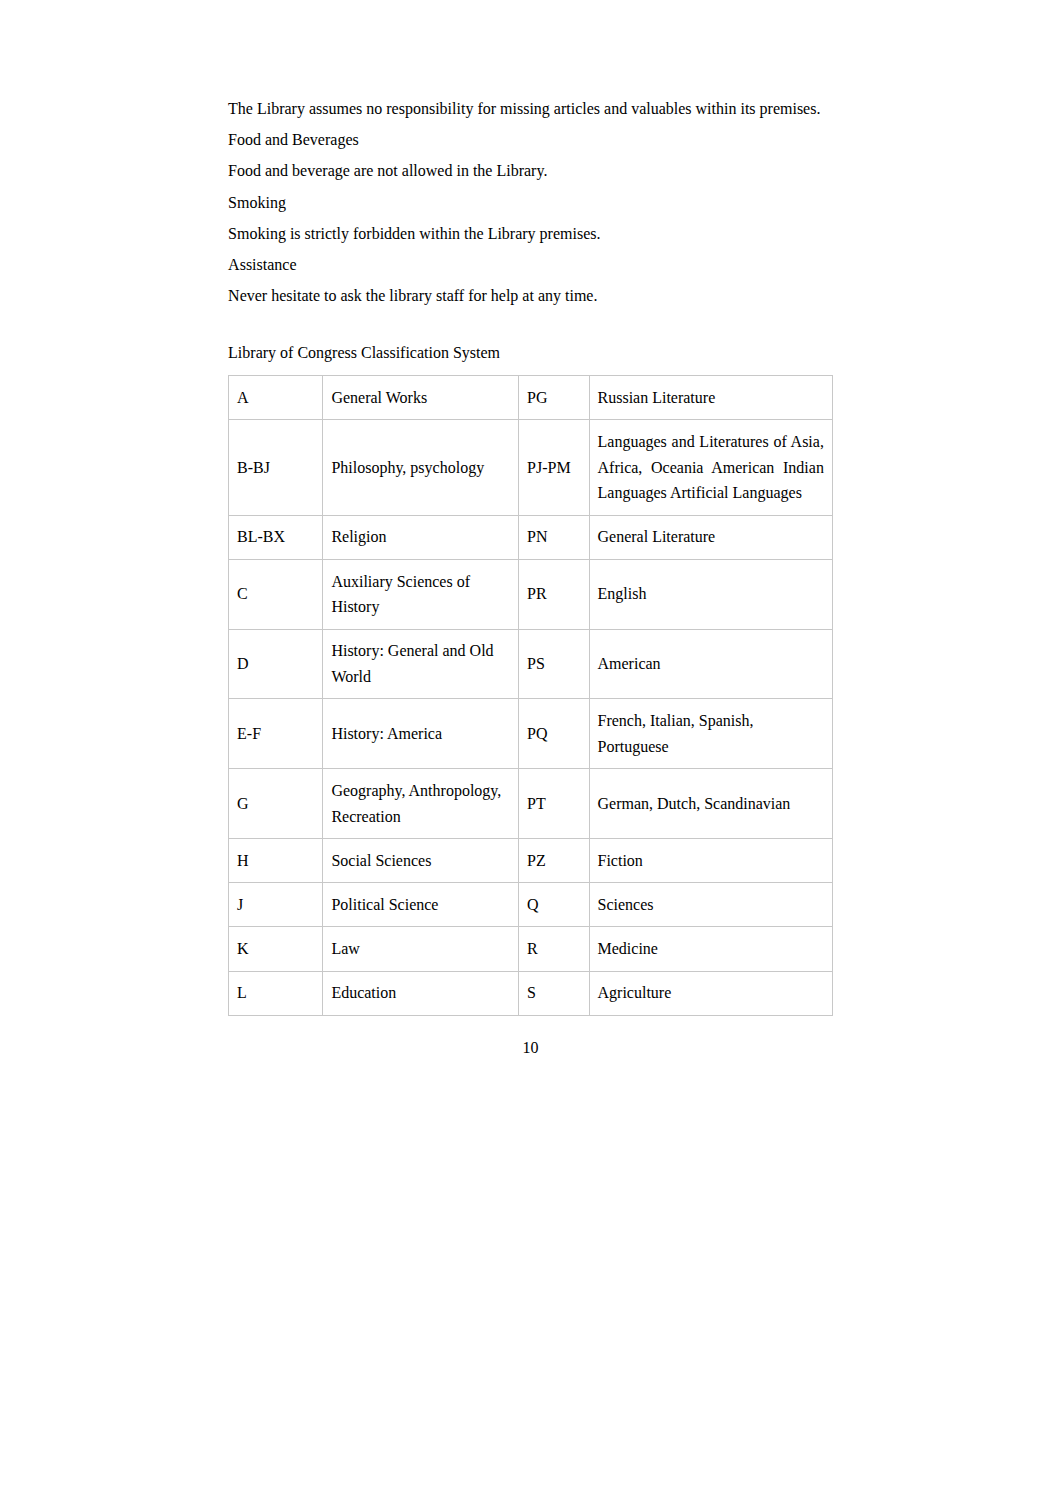The Library assumes no responsibility for missing articles and valuables within its premises.
Food and Beverages
Food and beverage are not allowed in the Library.
Smoking
Smoking is strictly forbidden within the Library premises.
Assistance
Never hesitate to ask the library staff for help at any time.
Library of Congress Classification System
| A | General Works | PG | Russian Literature |
| B-BJ | Philosophy, psychology | PJ-PM | Languages and Literatures of Asia, Africa, Oceania American Indian Languages Artificial Languages |
| BL-BX | Religion | PN | General Literature |
| C | Auxiliary Sciences of History | PR | English |
| D | History: General and Old World | PS | American |
| E-F | History: America | PQ | French, Italian, Spanish, Portuguese |
| G | Geography, Anthropology, Recreation | PT | German, Dutch, Scandinavian |
| H | Social Sciences | PZ | Fiction |
| J | Political Science | Q | Sciences |
| K | Law | R | Medicine |
| L | Education | S | Agriculture |
10